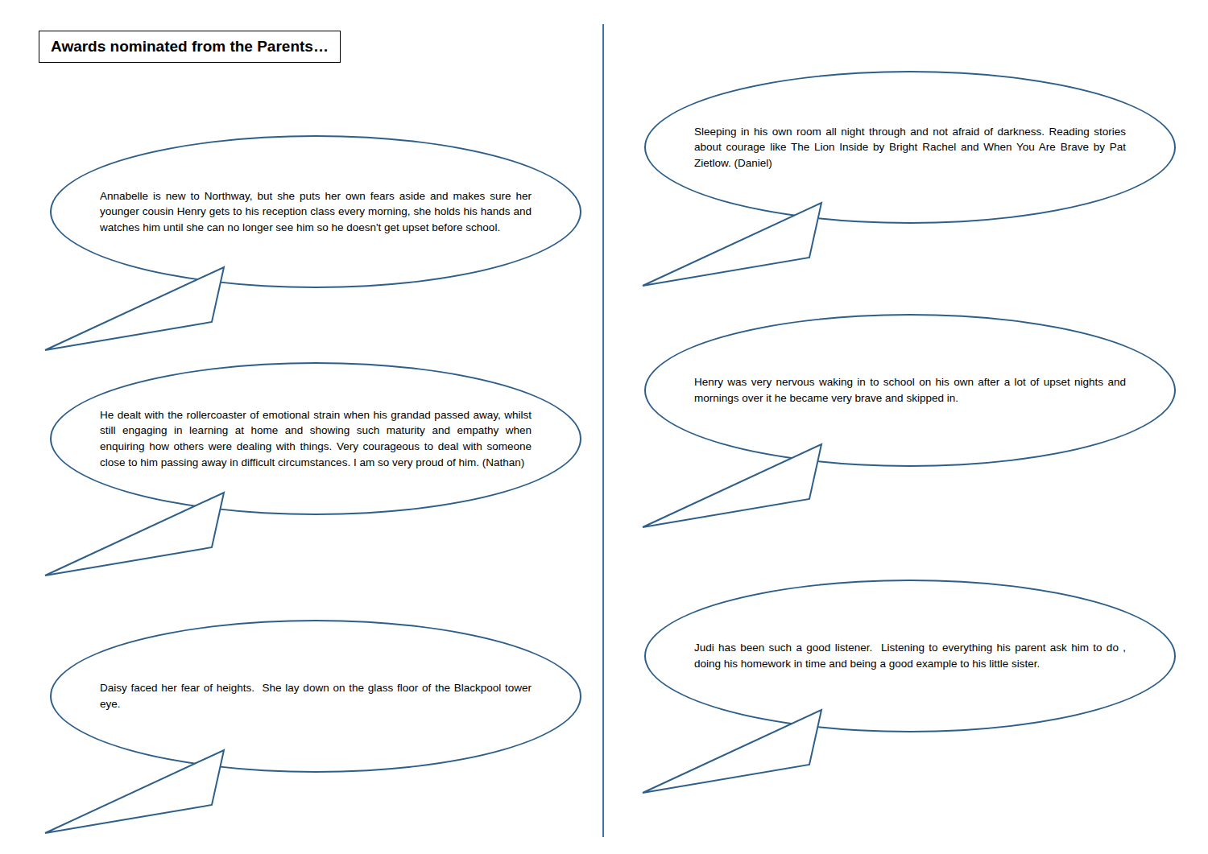Awards nominated from the Parents…
Annabelle is new to Northway, but she puts her own fears aside and makes sure her younger cousin Henry gets to his reception class every morning, she holds his hands and watches him until she can no longer see him so he doesn't get upset before school.
He dealt with the rollercoaster of emotional strain when his grandad passed away, whilst still engaging in learning at home and showing such maturity and empathy when enquiring how others were dealing with things. Very courageous to deal with someone close to him passing away in difficult circumstances. I am so very proud of him. (Nathan)
Daisy faced her fear of heights. She lay down on the glass floor of the Blackpool tower eye.
Sleeping in his own room all night through and not afraid of darkness. Reading stories about courage like The Lion Inside by Bright Rachel and When You Are Brave by Pat Zietlow. (Daniel)
Henry was very nervous waking in to school on his own after a lot of upset nights and mornings over it he became very brave and skipped in.
Judi has been such a good listener. Listening to everything his parent ask him to do , doing his homework in time and being a good example to his little sister.